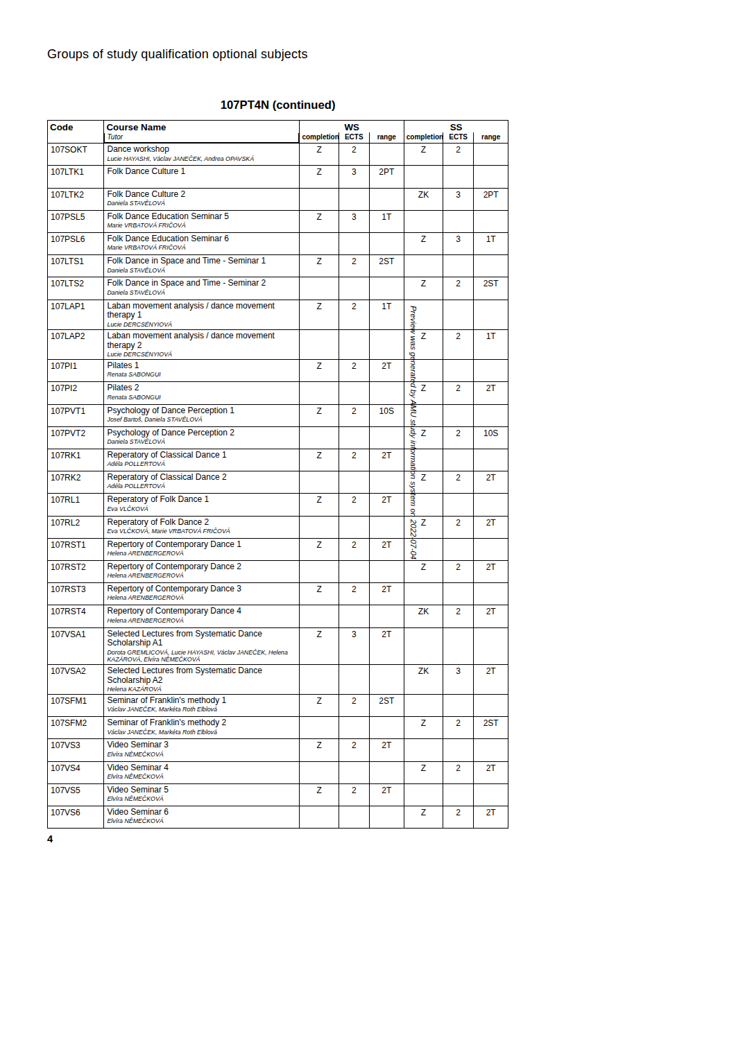Groups of study qualification optional subjects
107PT4N (continued)
| Code | Course Name | WS | SS |
| --- | --- | --- | --- |
| | Tutor | completion | ECTS | range | completion | ECTS | range |
| 107SOKT | Dance workshop Lucie HAYASHI, Václav JANEČEK, Andrea OPAVSKÁ | Z | 2 | | Z | 2 | |
| 107LTK1 | Folk Dance Culture 1 | Z | 3 | 2PT | | | |
| 107LTK2 | Folk Dance Culture 2 Daniela STAVĚLOVÁ | | | | ZK | 3 | 2PT |
| 107PSL5 | Folk Dance Education Seminar 5 Marie VRBATOVÁ FRIČOVÁ | Z | 3 | 1T | | | |
| 107PSL6 | Folk Dance Education Seminar 6 Marie VRBATOVÁ FRIČOVÁ | | | | Z | 3 | 1T |
| 107LTS1 | Folk Dance in Space and Time - Seminar 1 Daniela STAVĚLOVÁ | Z | 2 | 2ST | | | |
| 107LTS2 | Folk Dance in Space and Time - Seminar 2 Daniela STAVĚLOVÁ | | | | Z | 2 | 2ST |
| 107LAP1 | Laban movement analysis / dance movement therapy 1 Lucie DERCSÉNYIOVÁ | Z | 2 | 1T | | | |
| 107LAP2 | Laban movement analysis / dance movement therapy 2 Lucie DERCSÉNYIOVÁ | | | | Z | 2 | 1T |
| 107PI1 | Pilates 1 Renata SABONGUI | Z | 2 | 2T | | | |
| 107PI2 | Pilates 2 Renata SABONGUI | | | | Z | 2 | 2T |
| 107PVT1 | Psychology of Dance Perception 1 Josef Bartoš, Daniela STAVĚLOVÁ | Z | 2 | 10S | | | |
| 107PVT2 | Psychology of Dance Perception 2 Daniela STAVĚLOVÁ | | | | Z | 2 | 10S |
| 107RK1 | Reperatory of Classical Dance 1 Adéla POLLERTOVÁ | Z | 2 | 2T | | | |
| 107RK2 | Reperatory of Classical Dance 2 Adéla POLLERTOVÁ | | | | Z | 2 | 2T |
| 107RL1 | Reperatory of Folk Dance 1 Eva VLČKOVÁ | Z | 2 | 2T | | | |
| 107RL2 | Reperatory of Folk Dance 2 Eva VLČKOVÁ, Marie VRBATOVÁ FRIČOVÁ | | | | Z | 2 | 2T |
| 107RST1 | Repertory of Contemporary Dance 1 Helena ARENBERGEROVÁ | Z | 2 | 2T | | | |
| 107RST2 | Repertory of Contemporary Dance 2 Helena ARENBERGEROVÁ | | | | Z | 2 | 2T |
| 107RST3 | Repertory of Contemporary Dance 3 Helena ARENBERGEROVÁ | Z | 2 | 2T | | | |
| 107RST4 | Repertory of Contemporary Dance 4 Helena ARENBERGEROVÁ | | | | ZK | 2 | 2T |
| 107VSA1 | Selected Lectures from Systematic Dance Scholarship A1 Dorota GREMLICOVÁ, Lucie HAYASHI, Václav JANEČEK, Helena KAZÁROVÁ, Elvíra NĚMEČKOVÁ | Z | 3 | 2T | | | |
| 107VSA2 | Selected Lectures from Systematic Dance Scholarship A2 Helena KAZÁROVÁ | | | | ZK | 3 | 2T |
| 107SFM1 | Seminar of Franklin's methody 1 Václav JANEČEK, Markéta Roth Elblová | Z | 2 | 2ST | | | |
| 107SFM2 | Seminar of Franklin's methody 2 Václav JANEČEK, Markéta Roth Elblová | | | | Z | 2 | 2ST |
| 107VS3 | Video Seminar 3 Elvíra NĚMEČKOVÁ | Z | 2 | 2T | | | |
| 107VS4 | Video Seminar 4 Elvíra NĚMEČKOVÁ | | | | Z | 2 | 2T |
| 107VS5 | Video Seminar 5 Elvíra NĚMEČKOVÁ | Z | 2 | 2T | | | |
| 107VS6 | Video Seminar 6 Elvíra NĚMEČKOVÁ | | | | Z | 2 | 2T |
4
Preview was generated by AMU study information system on 2022-07-04